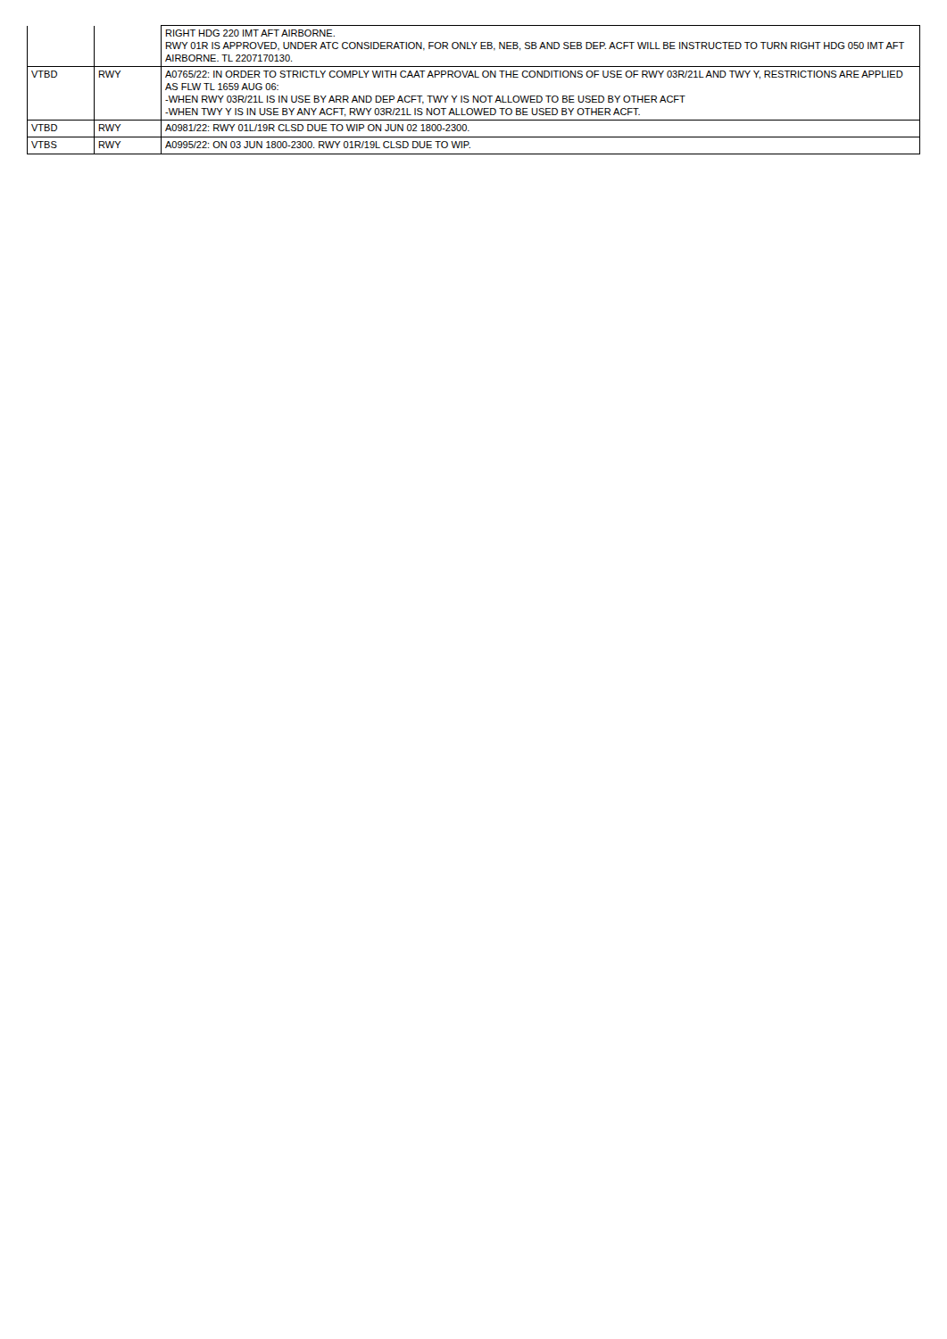| | | RIGHT HDG 220 IMT AFT AIRBORNE. RWY 01R IS APPROVED, UNDER ATC CONSIDERATION, FOR ONLY EB, NEB, SB AND SEB DEP. ACFT WILL BE INSTRUCTED TO TURN RIGHT HDG 050 IMT AFT AIRBORNE. TL 2207170130. |
| VTBD | RWY | A0765/22: IN ORDER TO STRICTLY COMPLY WITH CAAT APPROVAL ON THE CONDITIONS OF USE OF RWY 03R/21L AND TWY Y, RESTRICTIONS ARE APPLIED AS FLW TL 1659 AUG 06: -WHEN RWY 03R/21L IS IN USE BY ARR AND DEP ACFT, TWY Y IS NOT ALLOWED TO BE USED BY OTHER ACFT -WHEN TWY Y IS IN USE BY ANY ACFT, RWY 03R/21L IS NOT ALLOWED TO BE USED BY OTHER ACFT. |
| VTBD | RWY | A0981/22: RWY 01L/19R CLSD DUE TO WIP ON JUN 02 1800-2300. |
| VTBS | RWY | A0995/22: ON 03 JUN 1800-2300. RWY 01R/19L CLSD DUE TO WIP. |